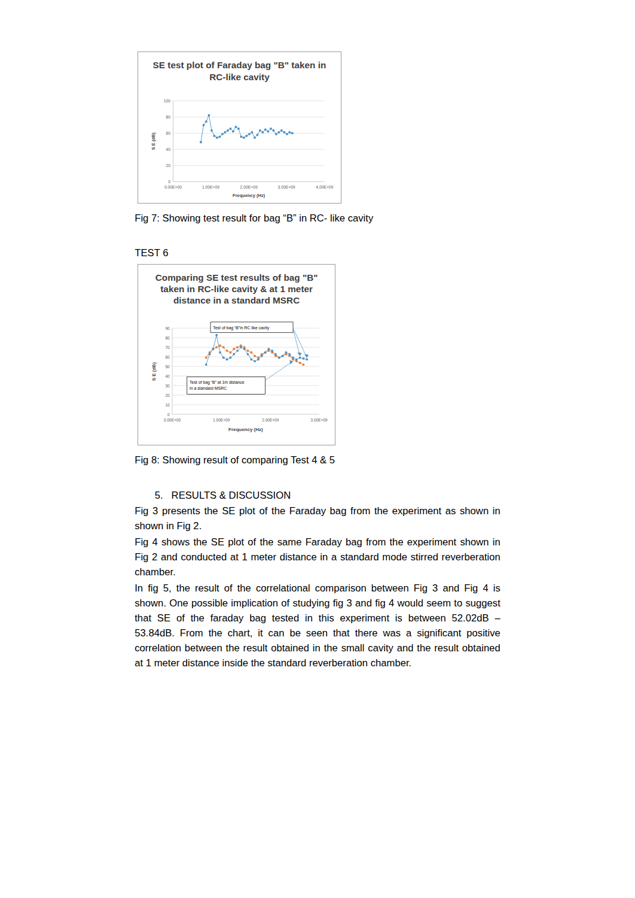SE test plot of Faraday bag "B" taken in
RC-like cavity
100 80 60 40 20 0 0.00E+00 1.00E+09 2.00E+09 3.00E+09 4.00E+09 Frequency (Hz) S E (dB)
Fig 7: Showing test result for bag “B” in RC- like cavity
TEST 6
Comparing SE test results of bag "B"
taken in RC-like cavity & at 1 meter
distance in a standard MSRC
90 80 70 60 50 40 30 20 10 0 0.00E+00 1.00E+09 2.00E+09 3.00E+09 Frequency (Hz) S E (dB) Test of bag “B”in RC like cavity Test of bag “B” at 1m distance in a standard MSRC
Fig 8: Showing result of comparing Test 4 & 5
5. RESULTS & DISCUSSION
Fig 3 presents the SE plot of the Faraday bag from the experiment as shown in shown in Fig 2.
Fig 4 shows the SE plot of the same Faraday bag from the experiment shown in Fig 2 and conducted at 1 meter distance in a standard mode stirred reverberation chamber.
In fig 5, the result of the correlational comparison between Fig 3 and Fig 4 is shown. One possible implication of studying fig 3 and fig 4 would seem to suggest that SE of the faraday bag tested in this experiment is between 52.02dB – 53.84dB. From the chart, it can be seen that there was a significant positive correlation between the result obtained in the small cavity and the result obtained at 1 meter distance inside the standard reverberation chamber.